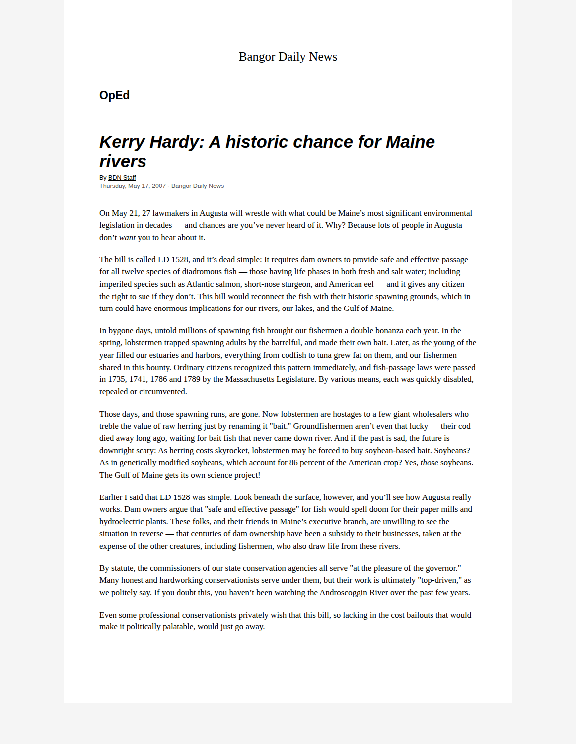Bangor Daily News
OpEd
Kerry Hardy: A historic chance for Maine rivers
By BDN Staff
Thursday, May 17, 2007 - Bangor Daily News
On May 21, 27 lawmakers in Augusta will wrestle with what could be Maine’s most significant environmental legislation in decades — and chances are you’ve never heard of it. Why? Because lots of people in Augusta don’t want you to hear about it.
The bill is called LD 1528, and it’s dead simple: It requires dam owners to provide safe and effective passage for all twelve species of diadromous fish — those having life phases in both fresh and salt water; including imperiled species such as Atlantic salmon, short-nose sturgeon, and American eel — and it gives any citizen the right to sue if they don’t. This bill would reconnect the fish with their historic spawning grounds, which in turn could have enormous implications for our rivers, our lakes, and the Gulf of Maine.
In bygone days, untold millions of spawning fish brought our fishermen a double bonanza each year. In the spring, lobstermen trapped spawning adults by the barrelful, and made their own bait. Later, as the young of the year filled our estuaries and harbors, everything from codfish to tuna grew fat on them, and our fishermen shared in this bounty. Ordinary citizens recognized this pattern immediately, and fish-passage laws were passed in 1735, 1741, 1786 and 1789 by the Massachusetts Legislature. By various means, each was quickly disabled, repealed or circumvented.
Those days, and those spawning runs, are gone. Now lobstermen are hostages to a few giant wholesalers who treble the value of raw herring just by renaming it "bait." Groundfishermen aren’t even that lucky — their cod died away long ago, waiting for bait fish that never came down river. And if the past is sad, the future is downright scary: As herring costs skyrocket, lobstermen may be forced to buy soybean-based bait. Soybeans? As in genetically modified soybeans, which account for 86 percent of the American crop? Yes, those soybeans. The Gulf of Maine gets its own science project!
Earlier I said that LD 1528 was simple. Look beneath the surface, however, and you’ll see how Augusta really works. Dam owners argue that "safe and effective passage" for fish would spell doom for their paper mills and hydroelectric plants. These folks, and their friends in Maine’s executive branch, are unwilling to see the situation in reverse — that centuries of dam ownership have been a subsidy to their businesses, taken at the expense of the other creatures, including fishermen, who also draw life from these rivers.
By statute, the commissioners of our state conservation agencies all serve "at the pleasure of the governor." Many honest and hardworking conservationists serve under them, but their work is ultimately "top-driven," as we politely say. If you doubt this, you haven’t been watching the Androscoggin River over the past few years.
Even some professional conservationists privately wish that this bill, so lacking in the cost bailouts that would make it politically palatable, would just go away.